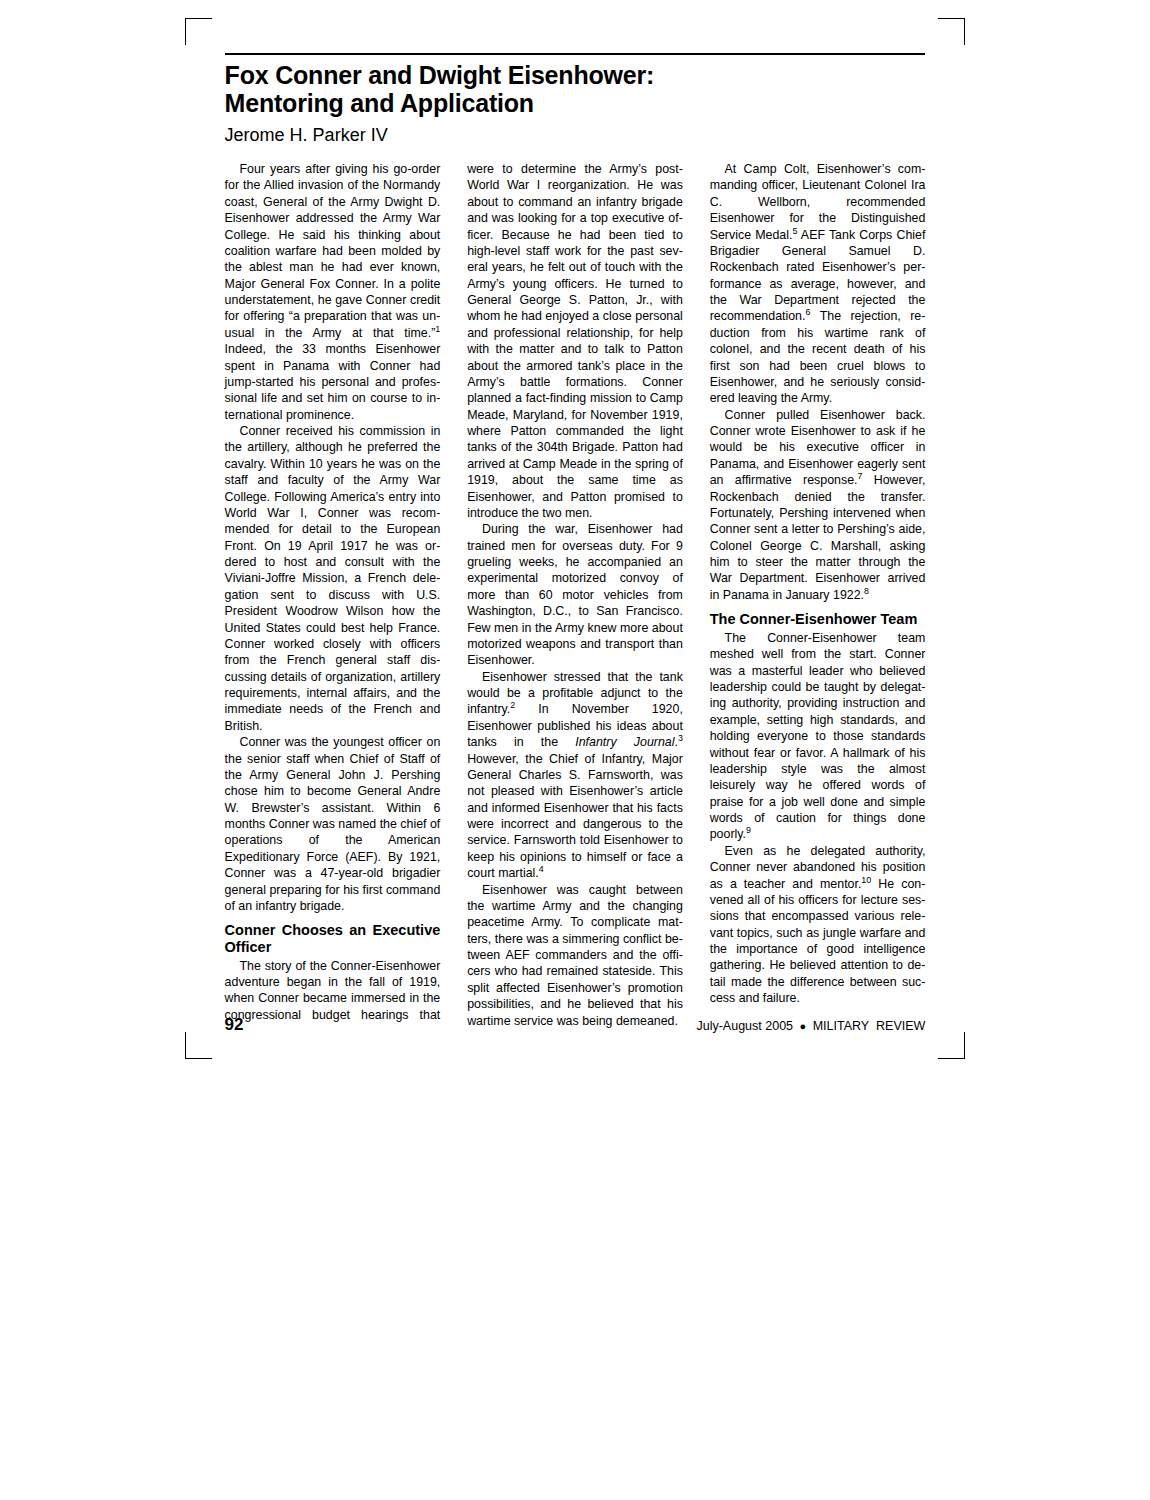Fox Conner and Dwight Eisenhower:
Mentoring and Application
Jerome H. Parker IV
Four years after giving his go-order for the Allied invasion of the Normandy coast, General of the Army Dwight D. Eisenhower addressed the Army War College. He said his thinking about coalition warfare had been molded by the ablest man he had ever known, Major General Fox Conner. In a polite understatement, he gave Conner credit for offering “a preparation that was unusual in the Army at that time.”1 Indeed, the 33 months Eisenhower spent in Panama with Conner had jump-started his personal and professional life and set him on course to international prominence.
Conner received his commission in the artillery, although he preferred the cavalry. Within 10 years he was on the staff and faculty of the Army War College. Following America’s entry into World War I, Conner was recommended for detail to the European Front. On 19 April 1917 he was ordered to host and consult with the Viviani-Joffre Mission, a French delegation sent to discuss with U.S. President Woodrow Wilson how the United States could best help France. Conner worked closely with officers from the French general staff discussing details of organization, artillery requirements, internal affairs, and the immediate needs of the French and British.
Conner was the youngest officer on the senior staff when Chief of Staff of the Army General John J. Pershing chose him to become General Andre W. Brewster’s assistant. Within 6 months Conner was named the chief of operations of the American Expeditionary Force (AEF). By 1921, Conner was a 47-year-old brigadier general preparing for his first command of an infantry brigade.
Conner Chooses an Executive Officer
The story of the Conner-Eisenhower adventure began in the fall of 1919, when Conner became immersed in the congressional budget hearings that were to determine the Army’s post-World War I reorganization. He was about to command an infantry brigade and was looking for a top executive officer. Because he had been tied to high-level staff work for the past several years, he felt out of touch with the Army’s young officers. He turned to General George S. Patton, Jr., with whom he had enjoyed a close personal and professional relationship, for help with the matter and to talk to Patton about the armored tank’s place in the Army’s battle formations. Conner planned a fact-finding mission to Camp Meade, Maryland, for November 1919, where Patton commanded the light tanks of the 304th Brigade. Patton had arrived at Camp Meade in the spring of 1919, about the same time as Eisenhower, and Patton promised to introduce the two men.
During the war, Eisenhower had trained men for overseas duty. For 9 grueling weeks, he accompanied an experimental motorized convoy of more than 60 motor vehicles from Washington, D.C., to San Francisco. Few men in the Army knew more about motorized weapons and transport than Eisenhower.
Eisenhower stressed that the tank would be a profitable adjunct to the infantry.2 In November 1920, Eisenhower published his ideas about tanks in the Infantry Journal.3 However, the Chief of Infantry, Major General Charles S. Farnsworth, was not pleased with Eisenhower’s article and informed Eisenhower that his facts were incorrect and dangerous to the service. Farnsworth told Eisenhower to keep his opinions to himself or face a court martial.4
Eisenhower was caught between the wartime Army and the changing peacetime Army. To complicate matters, there was a simmering conflict between AEF commanders and the officers who had remained stateside. This split affected Eisenhower’s promotion possibilities, and he believed that his wartime service was being demeaned.
At Camp Colt, Eisenhower’s commanding officer, Lieutenant Colonel Ira C. Wellborn, recommended Eisenhower for the Distinguished Service Medal.5 AEF Tank Corps Chief Brigadier General Samuel D. Rockenbach rated Eisenhower’s performance as average, however, and the War Department rejected the recommendation.6 The rejection, reduction from his wartime rank of colonel, and the recent death of his first son had been cruel blows to Eisenhower, and he seriously considered leaving the Army.
Conner pulled Eisenhower back. Conner wrote Eisenhower to ask if he would be his executive officer in Panama, and Eisenhower eagerly sent an affirmative response.7 However, Rockenbach denied the transfer. Fortunately, Pershing intervened when Conner sent a letter to Pershing’s aide, Colonel George C. Marshall, asking him to steer the matter through the War Department. Eisenhower arrived in Panama in January 1922.8
The Conner-Eisenhower Team
The Conner-Eisenhower team meshed well from the start. Conner was a masterful leader who believed leadership could be taught by delegating authority, providing instruction and example, setting high standards, and holding everyone to those standards without fear or favor. A hallmark of his leadership style was the almost leisurely way he offered words of praise for a job well done and simple words of caution for things done poorly.9
Even as he delegated authority, Conner never abandoned his position as a teacher and mentor.10 He convened all of his officers for lecture sessions that encompassed various relevant topics, such as jungle warfare and the importance of good intelligence gathering. He believed attention to detail made the difference between success and failure.
92
July-August 2005 ● MILITARY REVIEW